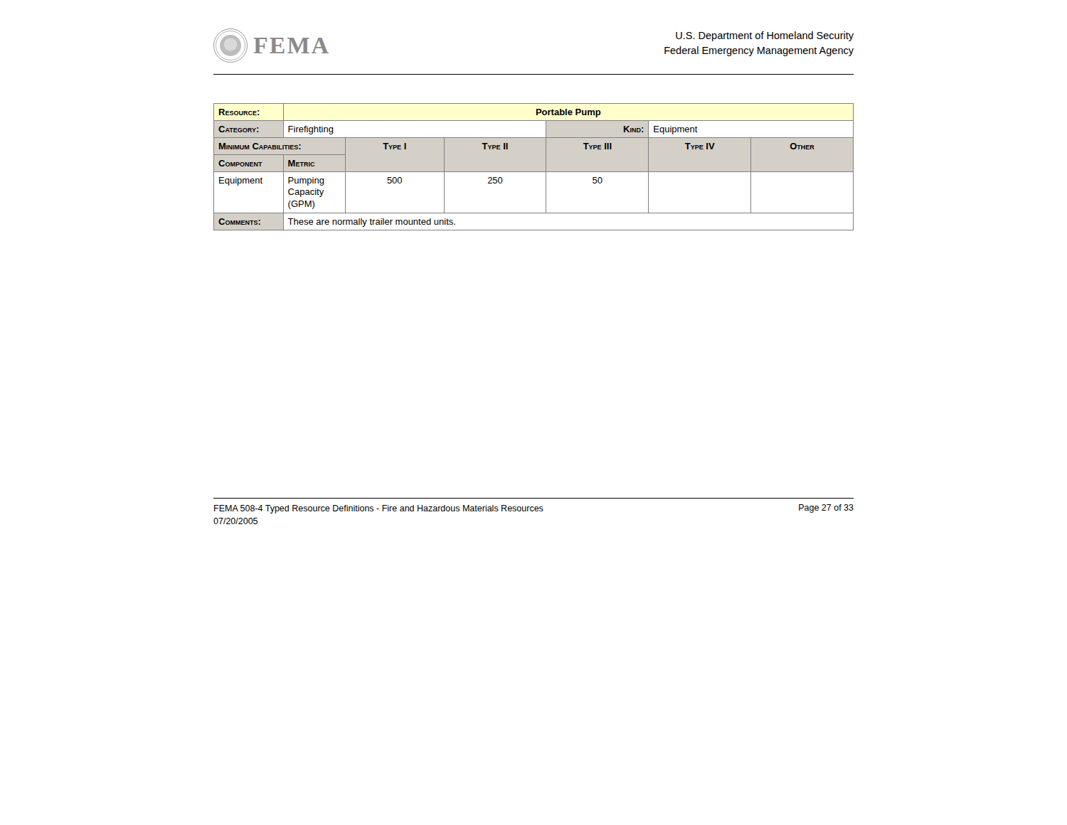FEMA
U.S. Department of Homeland Security
Federal Emergency Management Agency
| Resource: | Portable Pump |
| Category: | Firefighting | Kind: | Equipment |
| Minimum Capabilities: | Type I | Type II | Type III | Type IV | Other |
| Component | Metric |
| Equipment | Pumping Capacity (GPM) | 500 | 250 | 50 | | |
| Comments: | These are normally trailer mounted units. |
FEMA 508-4 Typed Resource Definitions - Fire and Hazardous Materials Resources
07/20/2005
Page 27 of 33